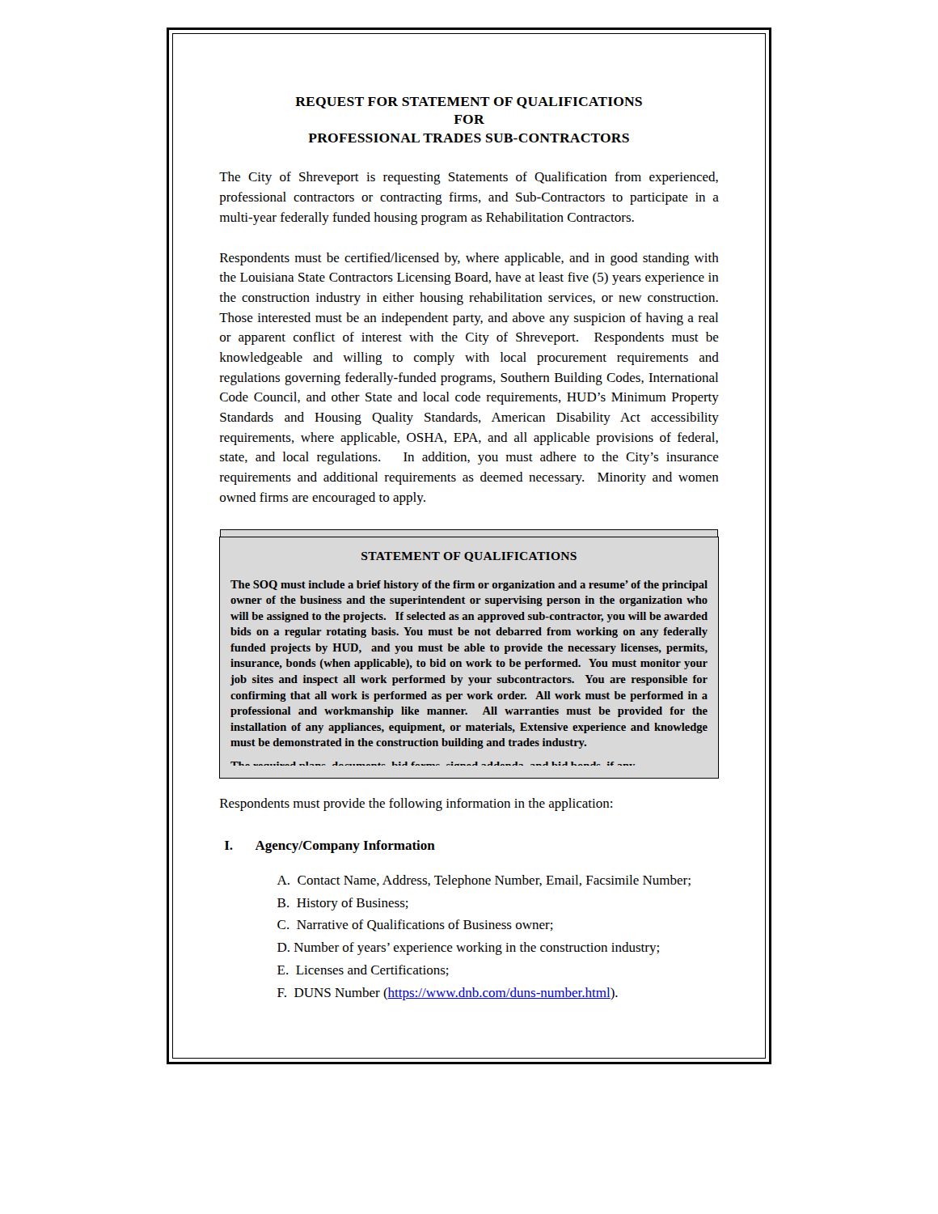REQUEST FOR STATEMENT OF QUALIFICATIONS FOR PROFESSIONAL TRADES SUB-CONTRACTORS
The City of Shreveport is requesting Statements of Qualification from experienced, professional contractors or contracting firms, and Sub-Contractors to participate in a multi-year federally funded housing program as Rehabilitation Contractors.
Respondents must be certified/licensed by, where applicable, and in good standing with the Louisiana State Contractors Licensing Board, have at least five (5) years experience in the construction industry in either housing rehabilitation services, or new construction. Those interested must be an independent party, and above any suspicion of having a real or apparent conflict of interest with the City of Shreveport. Respondents must be knowledgeable and willing to comply with local procurement requirements and regulations governing federally-funded programs, Southern Building Codes, International Code Council, and other State and local code requirements, HUD’s Minimum Property Standards and Housing Quality Standards, American Disability Act accessibility requirements, where applicable, OSHA, EPA, and all applicable provisions of federal, state, and local regulations. In addition, you must adhere to the City’s insurance requirements and additional requirements as deemed necessary. Minority and women owned firms are encouraged to apply.
STATEMENT OF QUALIFICATIONS
The SOQ must include a brief history of the firm or organization and a resume’ of the principal owner of the business and the superintendent or supervising person in the organization who will be assigned to the projects. If selected as an approved sub-contractor, you will be awarded bids on a regular rotating basis. You must be not debarred from working on any federally funded projects by HUD, and you must be able to provide the necessary licenses, permits, insurance, bonds (when applicable), to bid on work to be performed. You must monitor your job sites and inspect all work performed by your subcontractors. You are responsible for confirming that all work is performed as per work order. All work must be performed in a professional and workmanship like manner. All warranties must be provided for the installation of any appliances, equipment, or materials, Extensive experience and knowledge must be demonstrated in the construction building and trades industry.
The required plans, documents, bid forms, signed addenda, and bid bonds, if any.
Respondents must provide the following information in the application:
I. Agency/Company Information
A. Contact Name, Address, Telephone Number, Email, Facsimile Number;
B. History of Business;
C. Narrative of Qualifications of Business owner;
D. Number of years’ experience working in the construction industry;
E. Licenses and Certifications;
F. DUNS Number (https://www.dnb.com/duns-number.html).